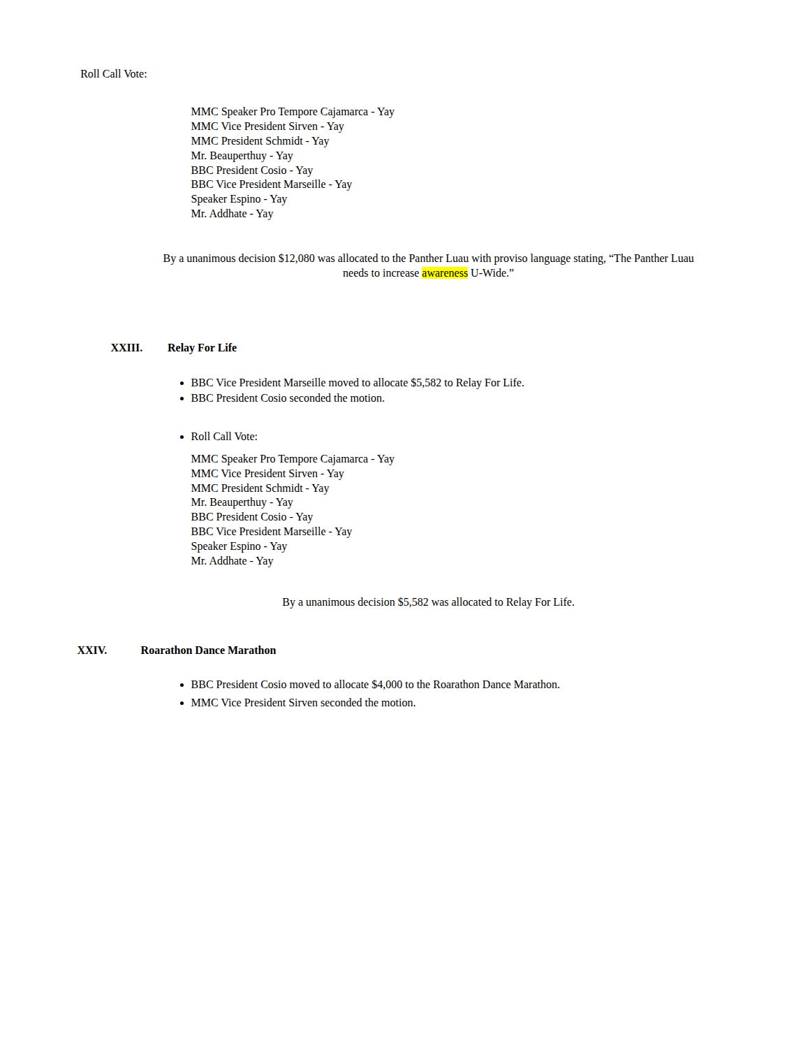Roll Call Vote:
MMC Speaker Pro Tempore Cajamarca - Yay
MMC Vice President Sirven - Yay
MMC President Schmidt - Yay
Mr. Beauperthuy - Yay
BBC President Cosio - Yay
BBC Vice President Marseille - Yay
Speaker Espino - Yay
Mr. Addhate - Yay
By a unanimous decision $12,080 was allocated to the Panther Luau with proviso language stating, “The Panther Luau needs to increase awareness U-Wide.”
XXIII. Relay For Life
BBC Vice President Marseille moved to allocate $5,582 to Relay For Life.
BBC President Cosio seconded the motion.
Roll Call Vote:
MMC Speaker Pro Tempore Cajamarca - Yay
MMC Vice President Sirven - Yay
MMC President Schmidt - Yay
Mr. Beauperthuy - Yay
BBC President Cosio - Yay
BBC Vice President Marseille - Yay
Speaker Espino - Yay
Mr. Addhate - Yay
By a unanimous decision $5,582 was allocated to Relay For Life.
XXIV. Roarathon Dance Marathon
BBC President Cosio moved to allocate $4,000 to the Roarathon Dance Marathon.
MMC Vice President Sirven seconded the motion.